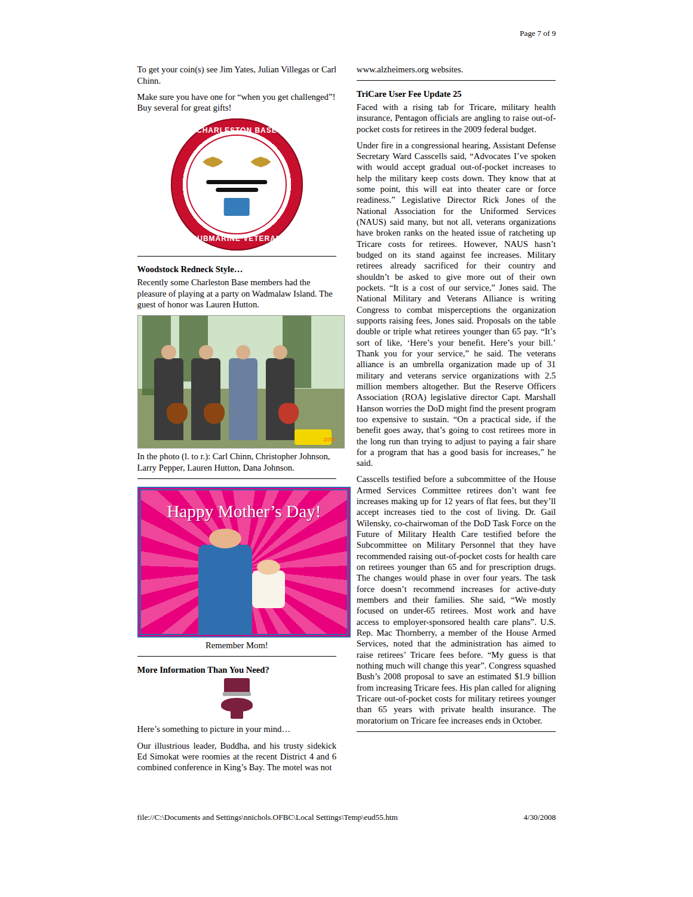Page 7 of 9
To get your coin(s) see Jim Yates, Julian Villegas or Carl Chinn.
Make sure you have one for “when you get challenged”!
Buy several for great gifts!
CHARLESTON BASE
SUBMARINE VETERAN
Woodstock Redneck Style…
Recently some Charleston Base members had the pleasure of playing at a party on Wadmalaw Island. The guest of honor was Lauren Hutton.
2008
In the photo (l. to r.): Carl Chinn, Christopher Johnson, Larry Pepper, Lauren Hutton, Dana Johnson.
Happy Mother’s Day!
Remember Mom!
More Information Than You Need?
Here’s something to picture in your mind…
Our illustrious leader, Buddha, and his trusty sidekick Ed Simokat were roomies at the recent District 4 and 6 combined conference in King’s Bay. The motel was not
www.alzheimers.org websites.
TriCare User Fee Update 25
Faced with a rising tab for Tricare, military health insurance, Pentagon officials are angling to raise out-of-pocket costs for retirees in the 2009 federal budget.
Under fire in a congressional hearing, Assistant Defense Secretary Ward Casscells said, “Advocates I’ve spoken with would accept gradual out-of-pocket increases to help the military keep costs down. They know that at some point, this will eat into theater care or force readiness.” Legislative Director Rick Jones of the National Association for the Uniformed Services (NAUS) said many, but not all, veterans organizations have broken ranks on the heated issue of ratcheting up Tricare costs for retirees. However, NAUS hasn’t budged on its stand against fee increases. Military retirees already sacrificed for their country and shouldn’t be asked to give more out of their own pockets. “It is a cost of our service,” Jones said. The National Military and Veterans Alliance is writing Congress to combat misperceptions the organization supports raising fees, Jones said. Proposals on the table double or triple what retirees younger than 65 pay. “It’s sort of like, ‘Here’s your benefit. Here’s your bill.’ Thank you for your service,” he said. The veterans alliance is an umbrella organization made up of 31 military and veterans service organizations with 2.5 million members altogether. But the Reserve Officers Association (ROA) legislative director Capt. Marshall Hanson worries the DoD might find the present program too expensive to sustain. “On a practical side, if the benefit goes away, that’s going to cost retirees more in the long run than trying to adjust to paying a fair share for a program that has a good basis for increases,” he said.
Casscells testified before a subcommittee of the House Armed Services Committee retirees don’t want fee increases making up for 12 years of flat fees, but they’ll accept increases tied to the cost of living. Dr. Gail Wilensky, co-chairwoman of the DoD Task Force on the Future of Military Health Care testified before the Subcommittee on Military Personnel that they have recommended raising out-of-pocket costs for health care on retirees younger than 65 and for prescription drugs. The changes would phase in over four years. The task force doesn’t recommend increases for active-duty members and their families. She said, “We mostly focused on under-65 retirees. Most work and have access to employer-sponsored health care plans”. U.S. Rep. Mac Thornberry, a member of the House Armed Services, noted that the administration has aimed to raise retirees’ Tricare fees before. “My guess is that nothing much will change this year”. Congress squashed Bush’s 2008 proposal to save an estimated $1.9 billion from increasing Tricare fees. His plan called for aligning Tricare out-of-pocket costs for military retirees younger than 65 years with private health insurance. The moratorium on Tricare fee increases ends in October.
file://C:\Documents and Settings\nnichols.OFBC\Local Settings\Temp\eud55.htm 4/30/2008